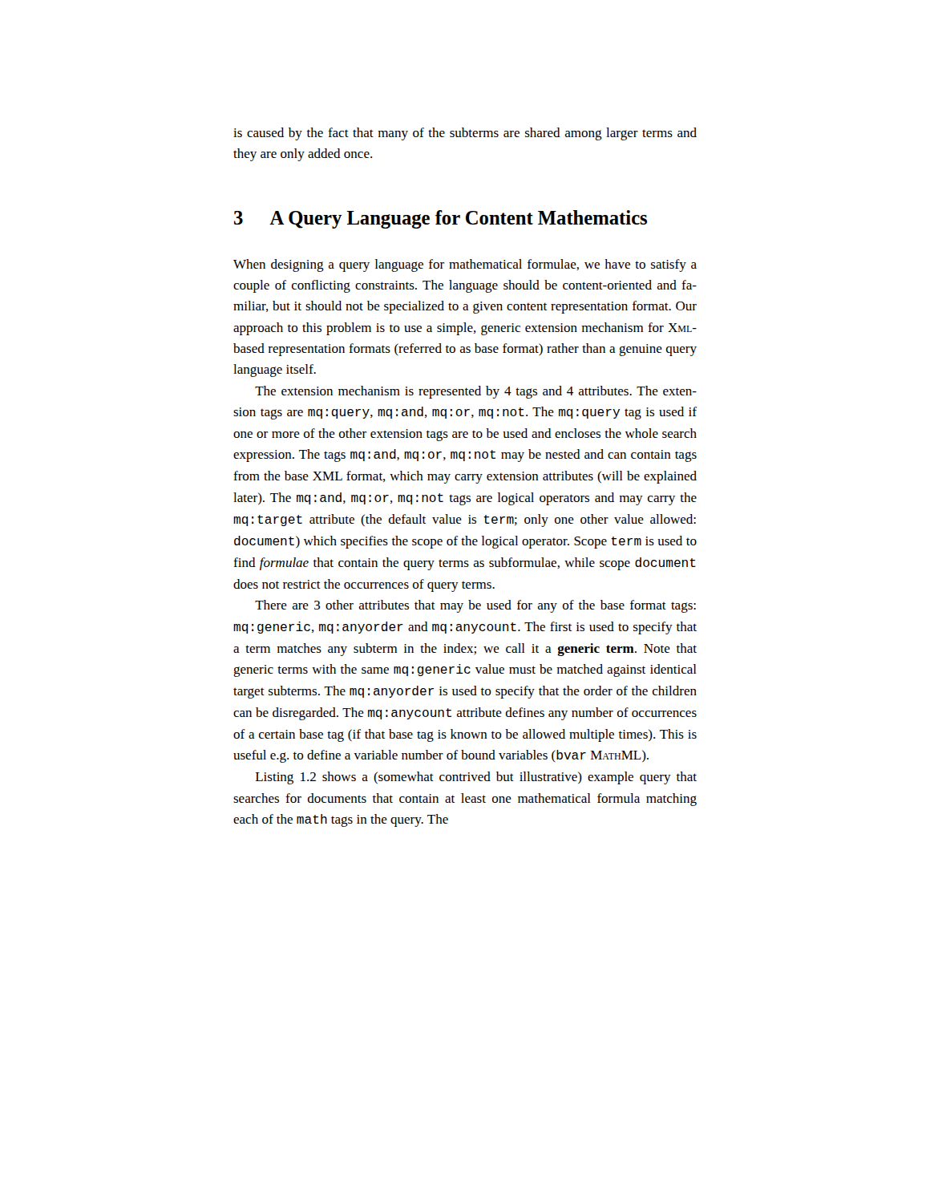is caused by the fact that many of the subterms are shared among larger terms and they are only added once.
3 A Query Language for Content Mathematics
When designing a query language for mathematical formulae, we have to satisfy a couple of conflicting constraints. The language should be content-oriented and familiar, but it should not be specialized to a given content representation format. Our approach to this problem is to use a simple, generic extension mechanism for Xml-based representation formats (referred to as base format) rather than a genuine query language itself.
The extension mechanism is represented by 4 tags and 4 attributes. The extension tags are mq:query, mq:and, mq:or, mq:not. The mq:query tag is used if one or more of the other extension tags are to be used and encloses the whole search expression. The tags mq:and, mq:or, mq:not may be nested and can contain tags from the base XML format, which may carry extension attributes (will be explained later). The mq:and, mq:or, mq:not tags are logical operators and may carry the mq:target attribute (the default value is term; only one other value allowed: document) which specifies the scope of the logical operator. Scope term is used to find formulae that contain the query terms as subformulae, while scope document does not restrict the occurrences of query terms.
There are 3 other attributes that may be used for any of the base format tags: mq:generic, mq:anyorder and mq:anycount. The first is used to specify that a term matches any subterm in the index; we call it a generic term. Note that generic terms with the same mq:generic value must be matched against identical target subterms. The mq:anyorder is used to specify that the order of the children can be disregarded. The mq:anycount attribute defines any number of occurrences of a certain base tag (if that base tag is known to be allowed multiple times). This is useful e.g. to define a variable number of bound variables (bvar MathML).
Listing 1.2 shows a (somewhat contrived but illustrative) example query that searches for documents that contain at least one mathematical formula matching each of the math tags in the query. The